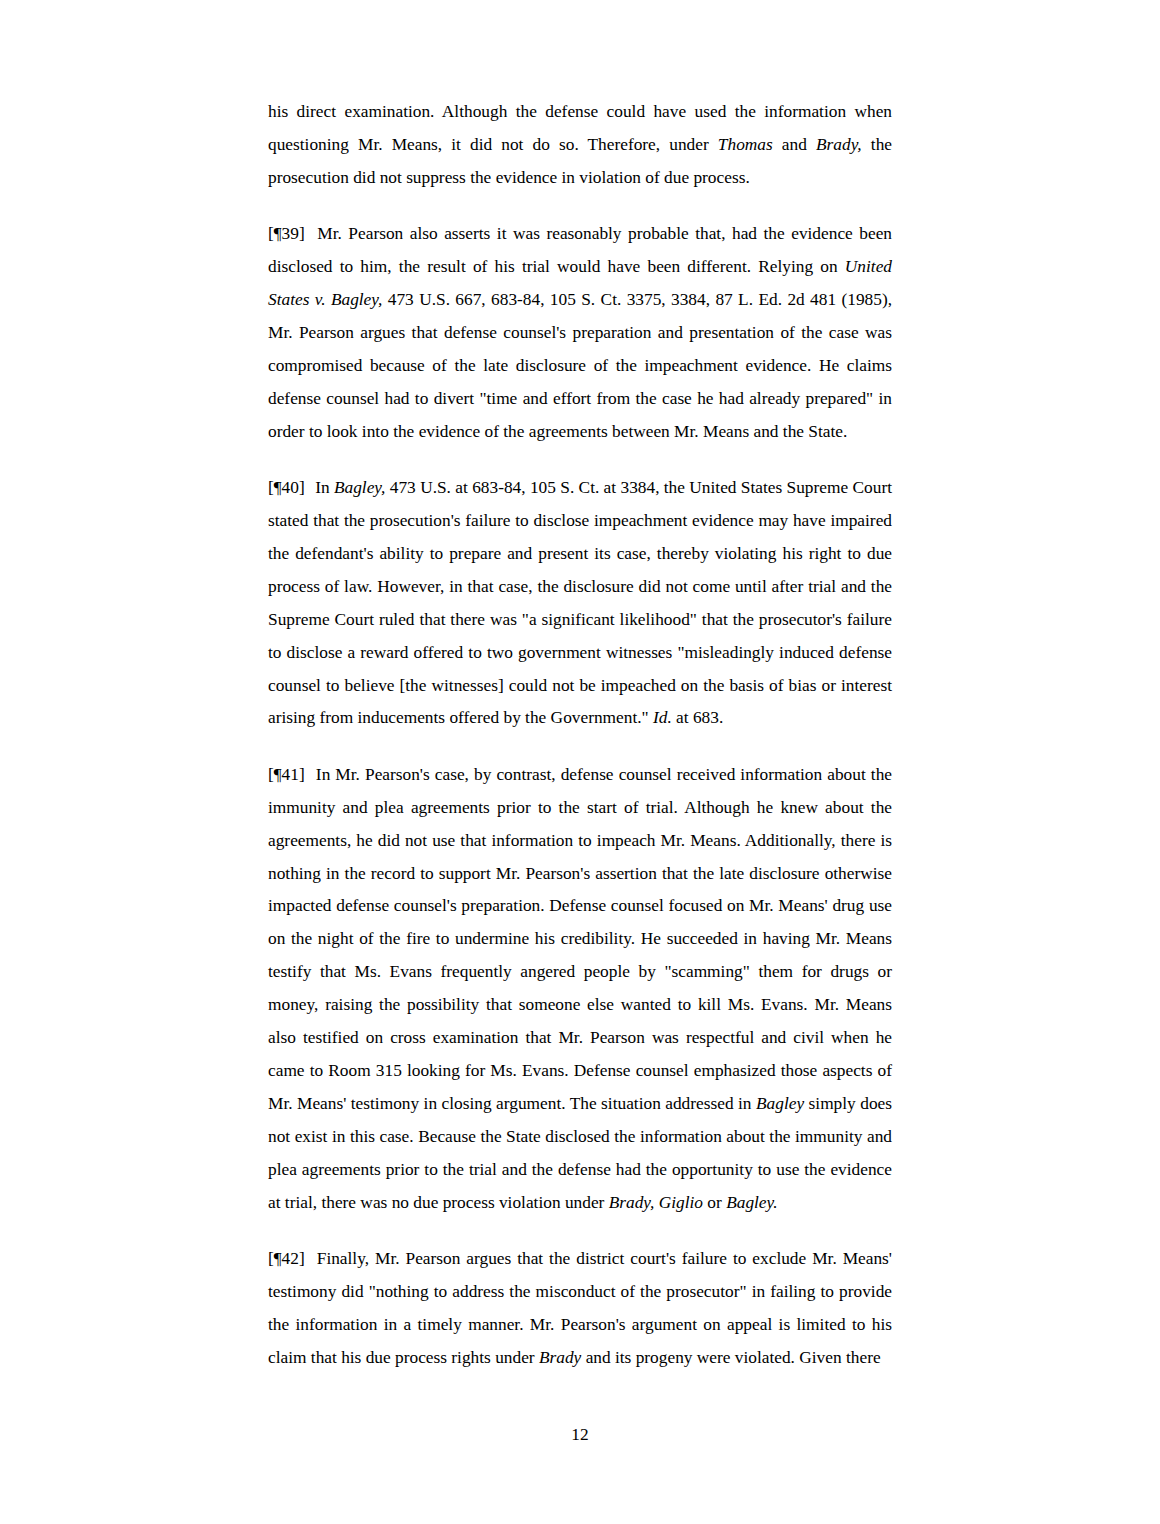his direct examination. Although the defense could have used the information when questioning Mr. Means, it did not do so. Therefore, under Thomas and Brady, the prosecution did not suppress the evidence in violation of due process.
[¶39] Mr. Pearson also asserts it was reasonably probable that, had the evidence been disclosed to him, the result of his trial would have been different. Relying on United States v. Bagley, 473 U.S. 667, 683-84, 105 S. Ct. 3375, 3384, 87 L. Ed. 2d 481 (1985), Mr. Pearson argues that defense counsel's preparation and presentation of the case was compromised because of the late disclosure of the impeachment evidence. He claims defense counsel had to divert "time and effort from the case he had already prepared" in order to look into the evidence of the agreements between Mr. Means and the State.
[¶40] In Bagley, 473 U.S. at 683-84, 105 S. Ct. at 3384, the United States Supreme Court stated that the prosecution's failure to disclose impeachment evidence may have impaired the defendant's ability to prepare and present its case, thereby violating his right to due process of law. However, in that case, the disclosure did not come until after trial and the Supreme Court ruled that there was "a significant likelihood" that the prosecutor's failure to disclose a reward offered to two government witnesses "misleadingly induced defense counsel to believe [the witnesses] could not be impeached on the basis of bias or interest arising from inducements offered by the Government." Id. at 683.
[¶41] In Mr. Pearson's case, by contrast, defense counsel received information about the immunity and plea agreements prior to the start of trial. Although he knew about the agreements, he did not use that information to impeach Mr. Means. Additionally, there is nothing in the record to support Mr. Pearson's assertion that the late disclosure otherwise impacted defense counsel's preparation. Defense counsel focused on Mr. Means' drug use on the night of the fire to undermine his credibility. He succeeded in having Mr. Means testify that Ms. Evans frequently angered people by "scamming" them for drugs or money, raising the possibility that someone else wanted to kill Ms. Evans. Mr. Means also testified on cross examination that Mr. Pearson was respectful and civil when he came to Room 315 looking for Ms. Evans. Defense counsel emphasized those aspects of Mr. Means' testimony in closing argument. The situation addressed in Bagley simply does not exist in this case. Because the State disclosed the information about the immunity and plea agreements prior to the trial and the defense had the opportunity to use the evidence at trial, there was no due process violation under Brady, Giglio or Bagley.
[¶42] Finally, Mr. Pearson argues that the district court's failure to exclude Mr. Means' testimony did "nothing to address the misconduct of the prosecutor" in failing to provide the information in a timely manner. Mr. Pearson's argument on appeal is limited to his claim that his due process rights under Brady and its progeny were violated. Given there
12